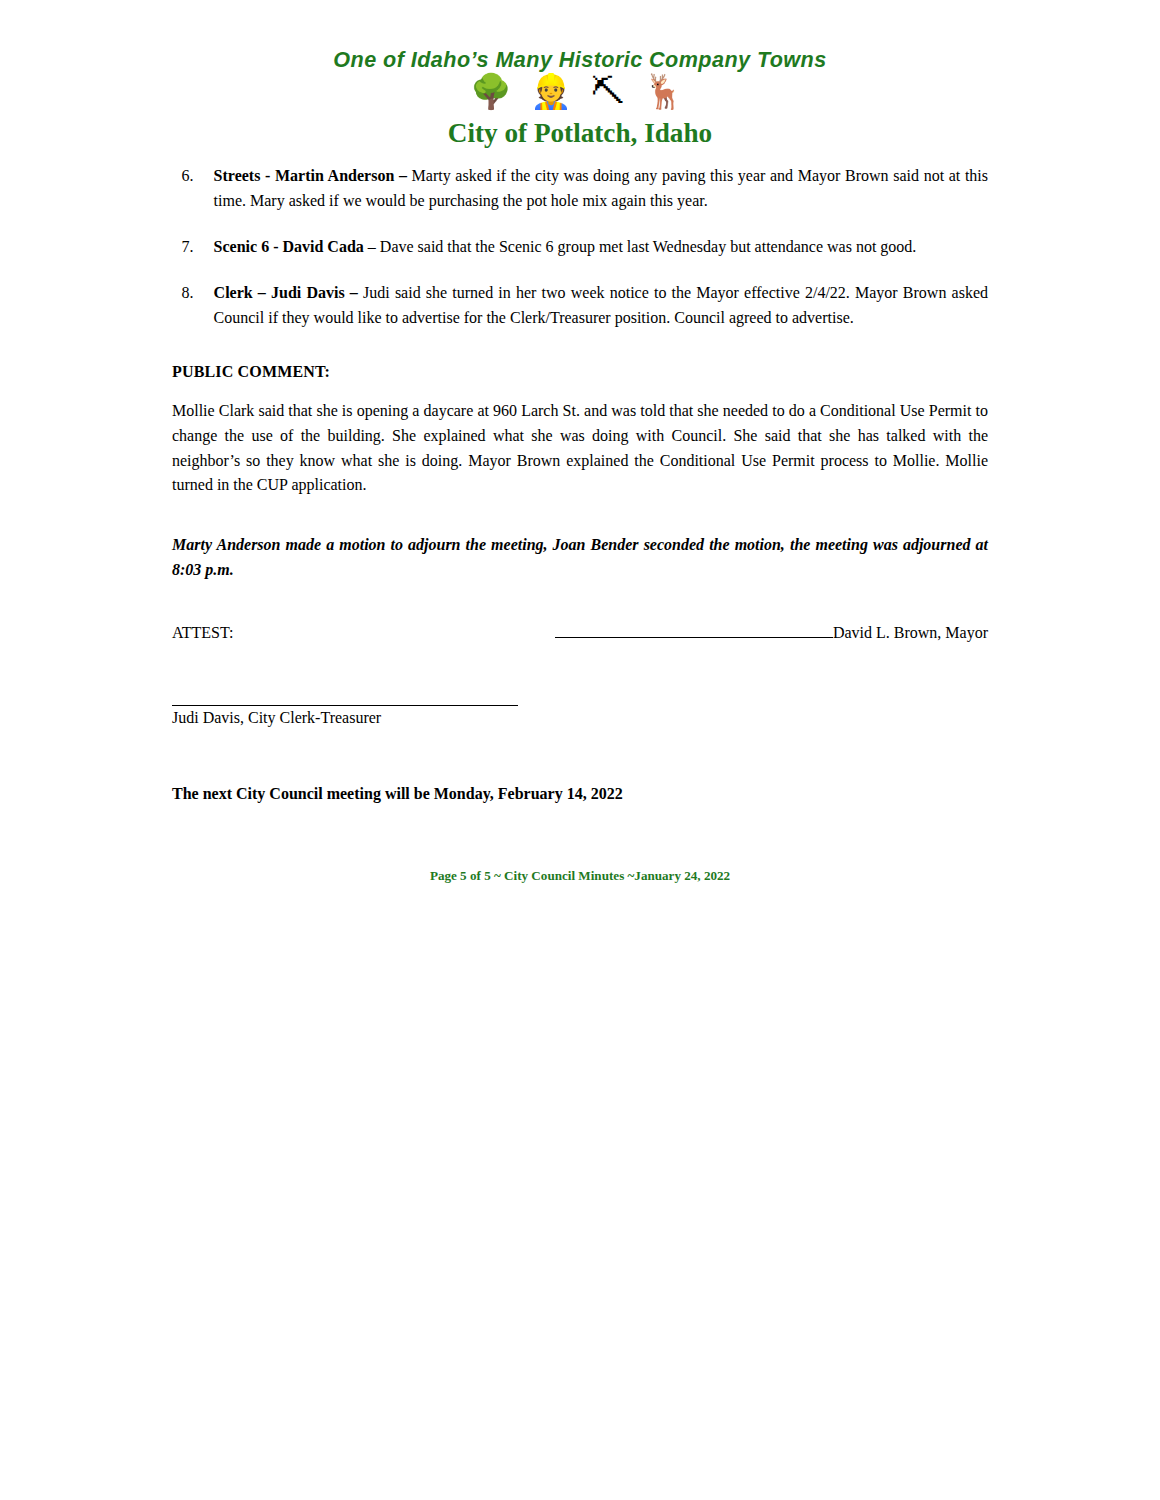One of Idaho’s Many Historic Company Towns
🌳 👷 ⛏ 🦌
City of Potlatch, Idaho
6. Streets - Martin Anderson – Marty asked if the city was doing any paving this year and Mayor Brown said not at this time. Mary asked if we would be purchasing the pot hole mix again this year.
7. Scenic 6 - David Cada – Dave said that the Scenic 6 group met last Wednesday but attendance was not good.
8. Clerk – Judi Davis – Judi said she turned in her two week notice to the Mayor effective 2/4/22. Mayor Brown asked Council if they would like to advertise for the Clerk/Treasurer position. Council agreed to advertise.
PUBLIC COMMENT:
Mollie Clark said that she is opening a daycare at 960 Larch St. and was told that she needed to do a Conditional Use Permit to change the use of the building. She explained what she was doing with Council. She said that she has talked with the neighbor’s so they know what she is doing. Mayor Brown explained the Conditional Use Permit process to Mollie. Mollie turned in the CUP application.
Marty Anderson made a motion to adjourn the meeting, Joan Bender seconded the motion, the meeting was adjourned at 8:03 p.m.
ATTEST: David L. Brown, Mayor
Judi Davis, City Clerk-Treasurer
The next City Council meeting will be Monday, February 14, 2022
Page 5 of 5 ~ City Council Minutes ~January 24, 2022